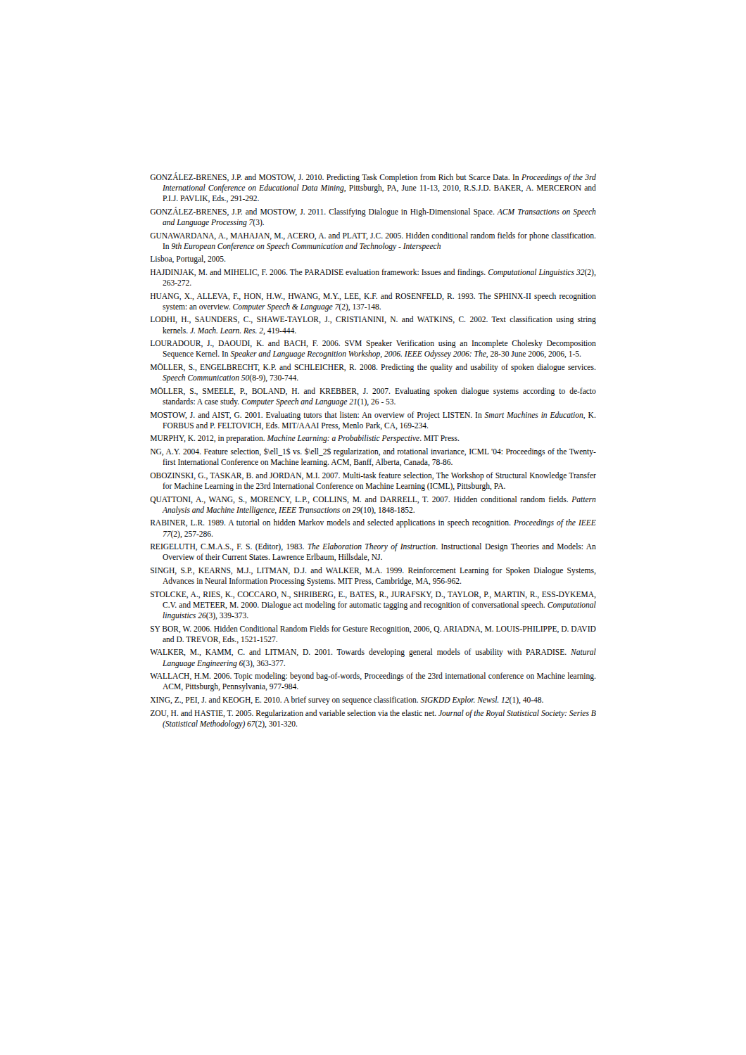GONZÁLEZ-BRENES, J.P. and MOSTOW, J. 2010. Predicting Task Completion from Rich but Scarce Data. In Proceedings of the 3rd International Conference on Educational Data Mining, Pittsburgh, PA, June 11-13, 2010, R.S.J.D. BAKER, A. MERCERON and P.I.J. PAVLIK, Eds., 291-292.
GONZÁLEZ-BRENES, J.P. and MOSTOW, J. 2011. Classifying Dialogue in High-Dimensional Space. ACM Transactions on Speech and Language Processing 7(3).
GUNAWARDANA, A., MAHAJAN, M., ACERO, A. and PLATT, J.C. 2005. Hidden conditional random fields for phone classification. In 9th European Conference on Speech Communication and Technology - Interspeech
Lisboa, Portugal, 2005.
HAJDINJAK, M. and MIHELIC, F. 2006. The PARADISE evaluation framework: Issues and findings. Computational Linguistics 32(2), 263-272.
HUANG, X., ALLEVA, F., HON, H.W., HWANG, M.Y., LEE, K.F. and ROSENFELD, R. 1993. The SPHINX-II speech recognition system: an overview. Computer Speech & Language 7(2), 137-148.
LODHI, H., SAUNDERS, C., SHAWE-TAYLOR, J., CRISTIANINI, N. and WATKINS, C. 2002. Text classification using string kernels. J. Mach. Learn. Res. 2, 419-444.
LOURADOUR, J., DAOUDI, K. and BACH, F. 2006. SVM Speaker Verification using an Incomplete Cholesky Decomposition Sequence Kernel. In Speaker and Language Recognition Workshop, 2006. IEEE Odyssey 2006: The, 28-30 June 2006, 2006, 1-5.
MÖLLER, S., ENGELBRECHT, K.P. and SCHLEICHER, R. 2008. Predicting the quality and usability of spoken dialogue services. Speech Communication 50(8-9), 730-744.
MÖLLER, S., SMEELE, P., BOLAND, H. and KREBBER, J. 2007. Evaluating spoken dialogue systems according to de-facto standards: A case study. Computer Speech and Language 21(1), 26 - 53.
MOSTOW, J. and AIST, G. 2001. Evaluating tutors that listen: An overview of Project LISTEN. In Smart Machines in Education, K. FORBUS and P. FELTOVICH, Eds. MIT/AAAI Press, Menlo Park, CA, 169-234.
MURPHY, K. 2012, in preparation. Machine Learning: a Probabilistic Perspective. MIT Press.
NG, A.Y. 2004. Feature selection, $\ell_1$ vs. $\ell_2$ regularization, and rotational invariance, ICML '04: Proceedings of the Twenty-first International Conference on Machine learning. ACM, Banff, Alberta, Canada, 78-86.
OBOZINSKI, G., TASKAR, B. and JORDAN, M.I. 2007. Multi-task feature selection, The Workshop of Structural Knowledge Transfer for Machine Learning in the 23rd International Conference on Machine Learning (ICML), Pittsburgh, PA.
QUATTONI, A., WANG, S., MORENCY, L.P., COLLINS, M. and DARRELL, T. 2007. Hidden conditional random fields. Pattern Analysis and Machine Intelligence, IEEE Transactions on 29(10), 1848-1852.
RABINER, L.R. 1989. A tutorial on hidden Markov models and selected applications in speech recognition. Proceedings of the IEEE 77(2), 257-286.
REIGELUTH, C.M.A.S., F. S. (Editor), 1983. The Elaboration Theory of Instruction. Instructional Design Theories and Models: An Overview of their Current States. Lawrence Erlbaum, Hillsdale, NJ.
SINGH, S.P., KEARNS, M.J., LITMAN, D.J. and WALKER, M.A. 1999. Reinforcement Learning for Spoken Dialogue Systems, Advances in Neural Information Processing Systems. MIT Press, Cambridge, MA, 956-962.
STOLCKE, A., RIES, K., COCCARO, N., SHRIBERG, E., BATES, R., JURAFSKY, D., TAYLOR, P., MARTIN, R., ESS-DYKEMA, C.V. and METEER, M. 2000. Dialogue act modeling for automatic tagging and recognition of conversational speech. Computational linguistics 26(3), 339-373.
SY BOR, W. 2006. Hidden Conditional Random Fields for Gesture Recognition, 2006, Q. ARIADNA, M. LOUIS-PHILIPPE, D. DAVID and D. TREVOR, Eds., 1521-1527.
WALKER, M., KAMM, C. and LITMAN, D. 2001. Towards developing general models of usability with PARADISE. Natural Language Engineering 6(3), 363-377.
WALLACH, H.M. 2006. Topic modeling: beyond bag-of-words, Proceedings of the 23rd international conference on Machine learning. ACM, Pittsburgh, Pennsylvania, 977-984.
XING, Z., PEI, J. and KEOGH, E. 2010. A brief survey on sequence classification. SIGKDD Explor. Newsl. 12(1), 40-48.
ZOU, H. and HASTIE, T. 2005. Regularization and variable selection via the elastic net. Journal of the Royal Statistical Society: Series B (Statistical Methodology) 67(2), 301-320.